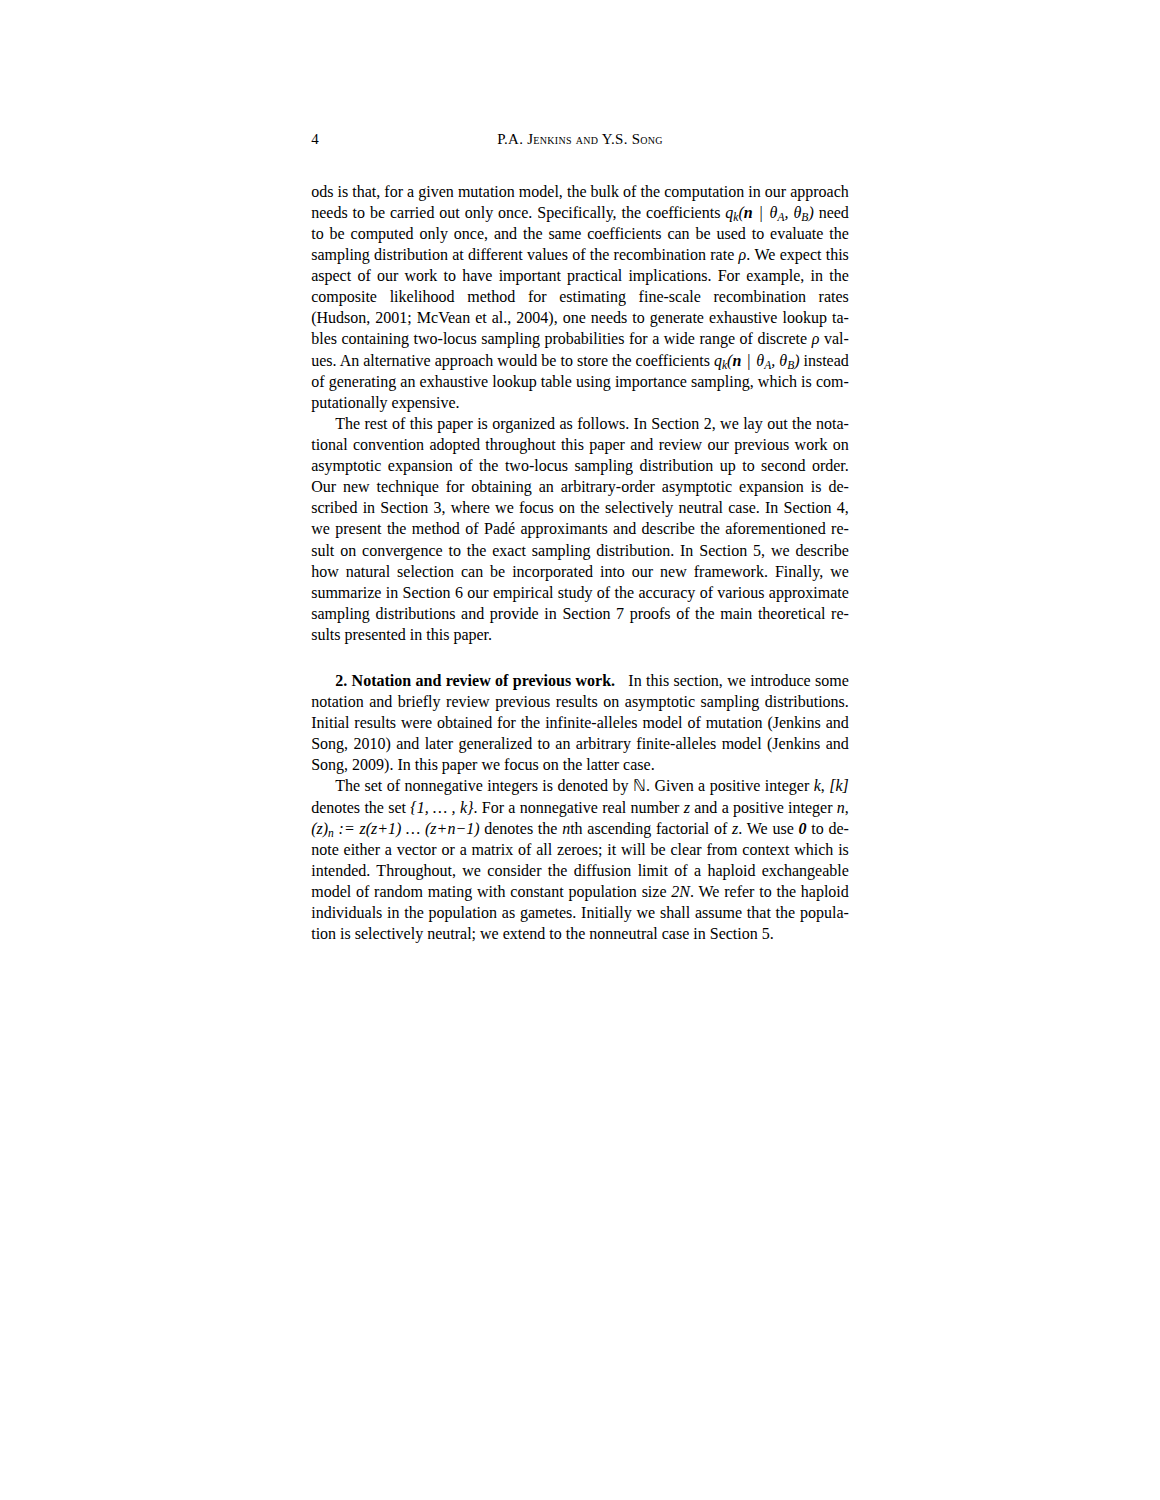4 P.A. Jenkins and Y.S. Song
ods is that, for a given mutation model, the bulk of the computation in our approach needs to be carried out only once. Specifically, the coefficients qk(n | θA, θB) need to be computed only once, and the same coefficients can be used to evaluate the sampling distribution at different values of the recombination rate ρ. We expect this aspect of our work to have important practical implications. For example, in the composite likelihood method for estimating fine-scale recombination rates (Hudson, 2001; McVean et al., 2004), one needs to generate exhaustive lookup tables containing two-locus sampling probabilities for a wide range of discrete ρ values. An alternative approach would be to store the coefficients qk(n | θA, θB) instead of generating an exhaustive lookup table using importance sampling, which is computationally expensive.
The rest of this paper is organized as follows. In Section 2, we lay out the notational convention adopted throughout this paper and review our previous work on asymptotic expansion of the two-locus sampling distribution up to second order. Our new technique for obtaining an arbitrary-order asymptotic expansion is described in Section 3, where we focus on the selectively neutral case. In Section 4, we present the method of Padé approximants and describe the aforementioned result on convergence to the exact sampling distribution. In Section 5, we describe how natural selection can be incorporated into our new framework. Finally, we summarize in Section 6 our empirical study of the accuracy of various approximate sampling distributions and provide in Section 7 proofs of the main theoretical results presented in this paper.
2. Notation and review of previous work. In this section, we introduce some notation and briefly review previous results on asymptotic sampling distributions. Initial results were obtained for the infinite-alleles model of mutation (Jenkins and Song, 2010) and later generalized to an arbitrary finite-alleles model (Jenkins and Song, 2009). In this paper we focus on the latter case.
The set of nonnegative integers is denoted by ℕ. Given a positive integer k, [k] denotes the set {1, … , k}. For a nonnegative real number z and a positive integer n, (z)n := z(z+1) … (z+n−1) denotes the nth ascending factorial of z. We use 0 to denote either a vector or a matrix of all zeroes; it will be clear from context which is intended. Throughout, we consider the diffusion limit of a haploid exchangeable model of random mating with constant population size 2N. We refer to the haploid individuals in the population as gametes. Initially we shall assume that the population is selectively neutral; we extend to the nonneutral case in Section 5.